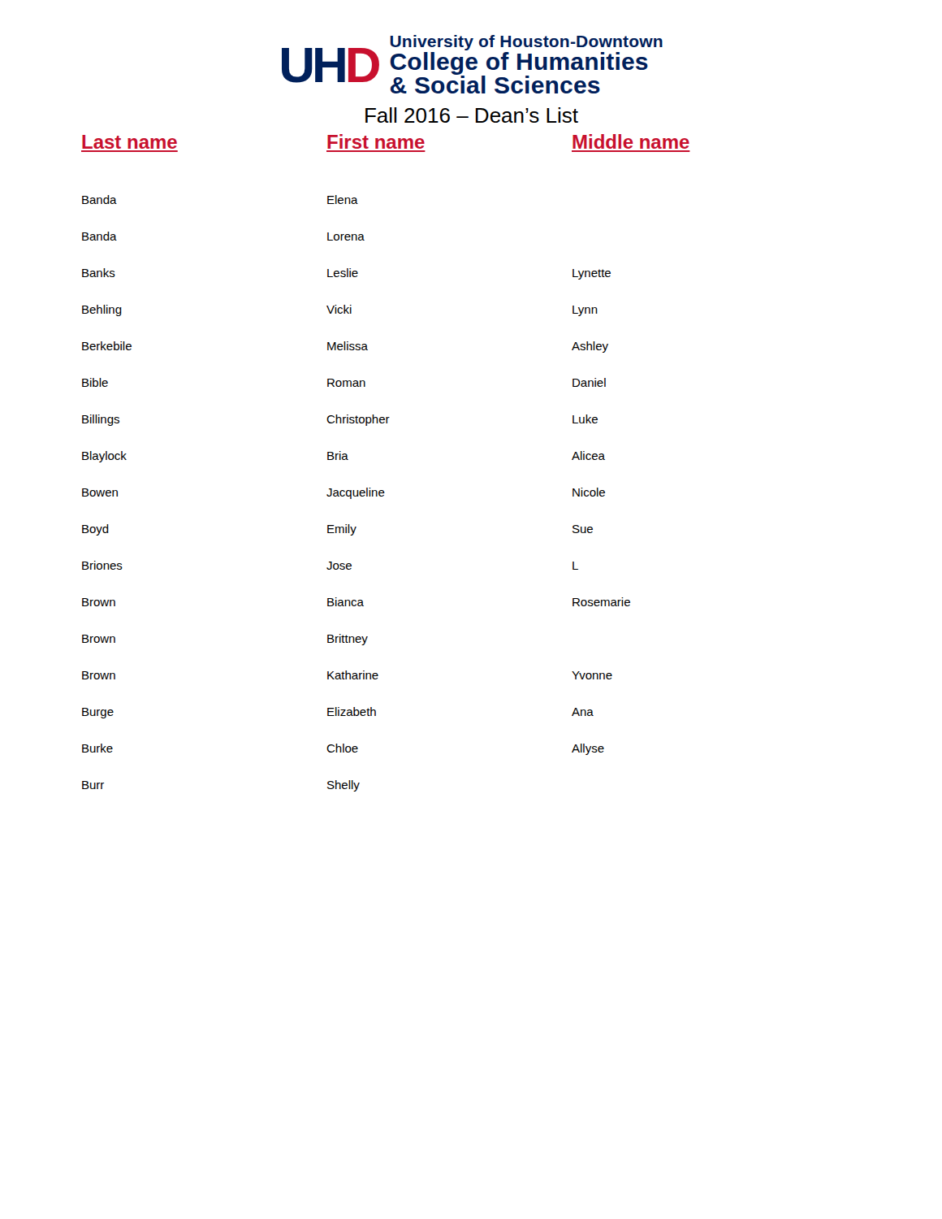UHD
University of Houston-Downtown
College of Humanities
& Social Sciences
Fall 2016 – Dean’s List
| Last name | First name | Middle name |
| --- | --- | --- |
| Banda | Elena | |
| Banda | Lorena | |
| Banks | Leslie | Lynette |
| Behling | Vicki | Lynn |
| Berkebile | Melissa | Ashley |
| Bible | Roman | Daniel |
| Billings | Christopher | Luke |
| Blaylock | Bria | Alicea |
| Bowen | Jacqueline | Nicole |
| Boyd | Emily | Sue |
| Briones | Jose | L |
| Brown | Bianca | Rosemarie |
| Brown | Brittney | |
| Brown | Katharine | Yvonne |
| Burge | Elizabeth | Ana |
| Burke | Chloe | Allyse |
| Burr | Shelly | |